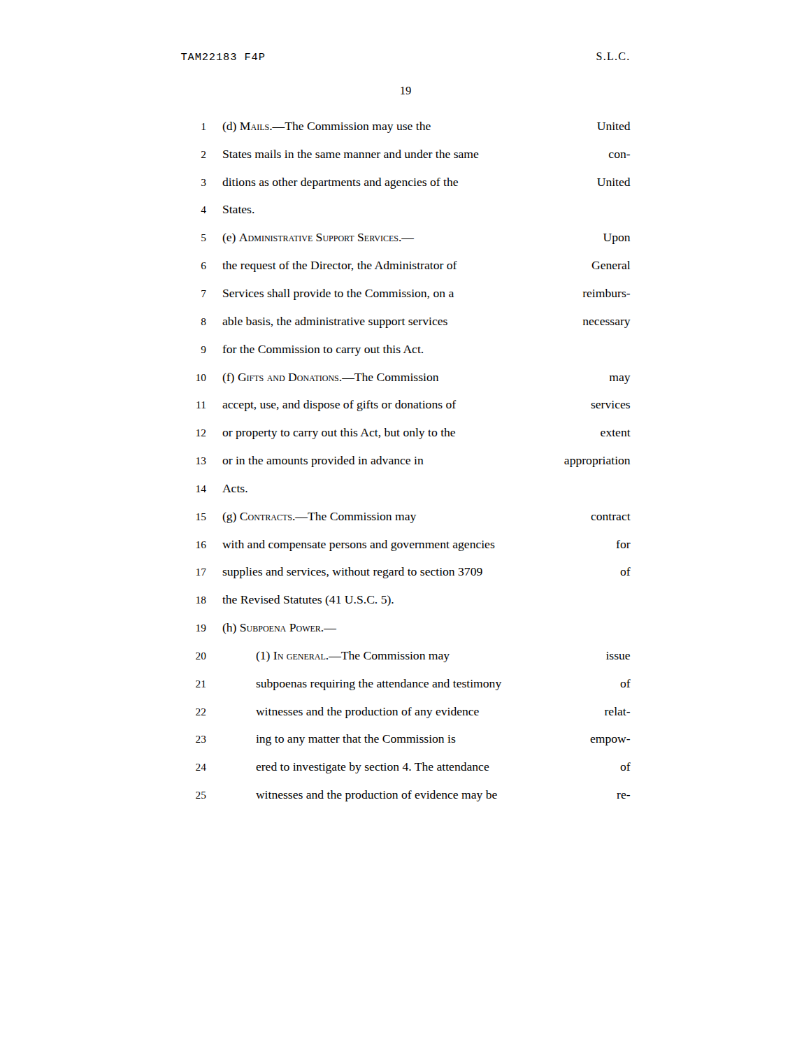TAM22183 F4P S.L.C.
19
(d) Mails.—The Commission may use the United
States mails in the same manner and under the same con-
ditions as other departments and agencies of the United
States.
(e) Administrative Support Services.—Upon
the request of the Director, the Administrator of General
Services shall provide to the Commission, on a reimburs-
able basis, the administrative support services necessary
for the Commission to carry out this Act.
(f) Gifts and Donations.—The Commission may
accept, use, and dispose of gifts or donations of services
or property to carry out this Act, but only to the extent
or in the amounts provided in advance in appropriation
Acts.
(g) Contracts.—The Commission may contract
with and compensate persons and government agencies for
supplies and services, without regard to section 3709 of
the Revised Statutes (41 U.S.C. 5).
(h) Subpoena Power.—
(1) In general.—The Commission may issue
subpoenas requiring the attendance and testimony of
witnesses and the production of any evidence relat-
ing to any matter that the Commission is empow-
ered to investigate by section 4. The attendance of
witnesses and the production of evidence may be re-